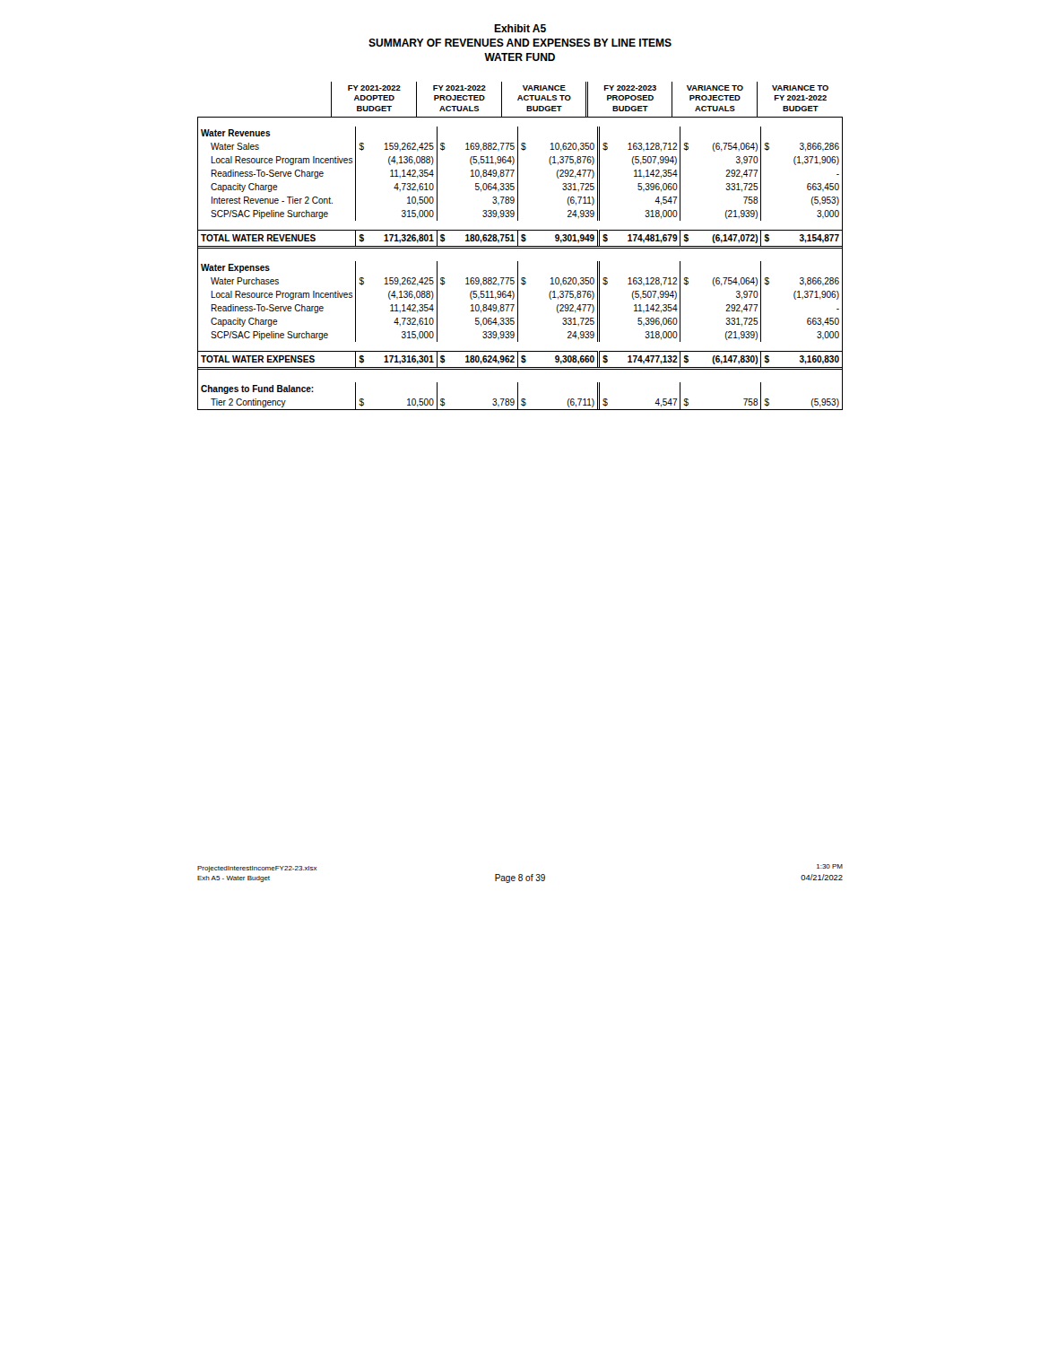Exhibit A5
SUMMARY OF REVENUES AND EXPENSES BY LINE ITEMS
WATER FUND
| | FY 2021-2022 ADOPTED BUDGET | FY 2021-2022 PROJECTED ACTUALS | VARIANCE ACTUALS TO BUDGET | FY 2022-2023 PROPOSED BUDGET | VARIANCE TO PROJECTED ACTUALS | VARIANCE TO FY 2021-2022 BUDGET |
| --- | --- | --- | --- | --- | --- | --- |
| Water Revenues | | | | | | | | | | | | |
| Water Sales | $ | 159,262,425 | $ | 169,882,775 | $ | 10,620,350 | $ | 163,128,712 | $ | (6,754,064) | $ | 3,866,286 |
| Local Resource Program Incentives | | (4,136,088) | | (5,511,964) | | (1,375,876) | | (5,507,994) | | 3,970 | | (1,371,906) |
| Readiness-To-Serve Charge | | 11,142,354 | | 10,849,877 | | (292,477) | | 11,142,354 | | 292,477 | | - |
| Capacity Charge | | 4,732,610 | | 5,064,335 | | 331,725 | | 5,396,060 | | 331,725 | | 663,450 |
| Interest Revenue - Tier 2 Cont. | | 10,500 | | 3,789 | | (6,711) | | 4,547 | | 758 | | (5,953) |
| SCP/SAC Pipeline Surcharge | | 315,000 | | 339,939 | | 24,939 | | 318,000 | | (21,939) | | 3,000 |
| TOTAL WATER REVENUES | $ | 171,326,801 | $ | 180,628,751 | $ | 9,301,949 | $ | 174,481,679 | $ | (6,147,072) | $ | 3,154,877 |
| Water Expenses | | | | | | | | | | | | |
| Water Purchases | $ | 159,262,425 | $ | 169,882,775 | $ | 10,620,350 | $ | 163,128,712 | $ | (6,754,064) | $ | 3,866,286 |
| Local Resource Program Incentives | | (4,136,088) | | (5,511,964) | | (1,375,876) | | (5,507,994) | | 3,970 | | (1,371,906) |
| Readiness-To-Serve Charge | | 11,142,354 | | 10,849,877 | | (292,477) | | 11,142,354 | | 292,477 | | - |
| Capacity Charge | | 4,732,610 | | 5,064,335 | | 331,725 | | 5,396,060 | | 331,725 | | 663,450 |
| SCP/SAC Pipeline Surcharge | | 315,000 | | 339,939 | | 24,939 | | 318,000 | | (21,939) | | 3,000 |
| TOTAL WATER EXPENSES | $ | 171,316,301 | $ | 180,624,962 | $ | 9,308,660 | $ | 174,477,132 | $ | (6,147,830) | $ | 3,160,830 |
| Changes to Fund Balance: | | | | | | | | | | | | |
| Tier 2 Contingency | $ | 10,500 | $ | 3,789 | $ | (6,711) | $ | 4,547 | $ | 758 | $ | (5,953) |
ProjectedInterestIncomeFY22-23.xlsx
Exh A5 - Water Budget
Page 8 of 39
1:30 PM
04/21/2022